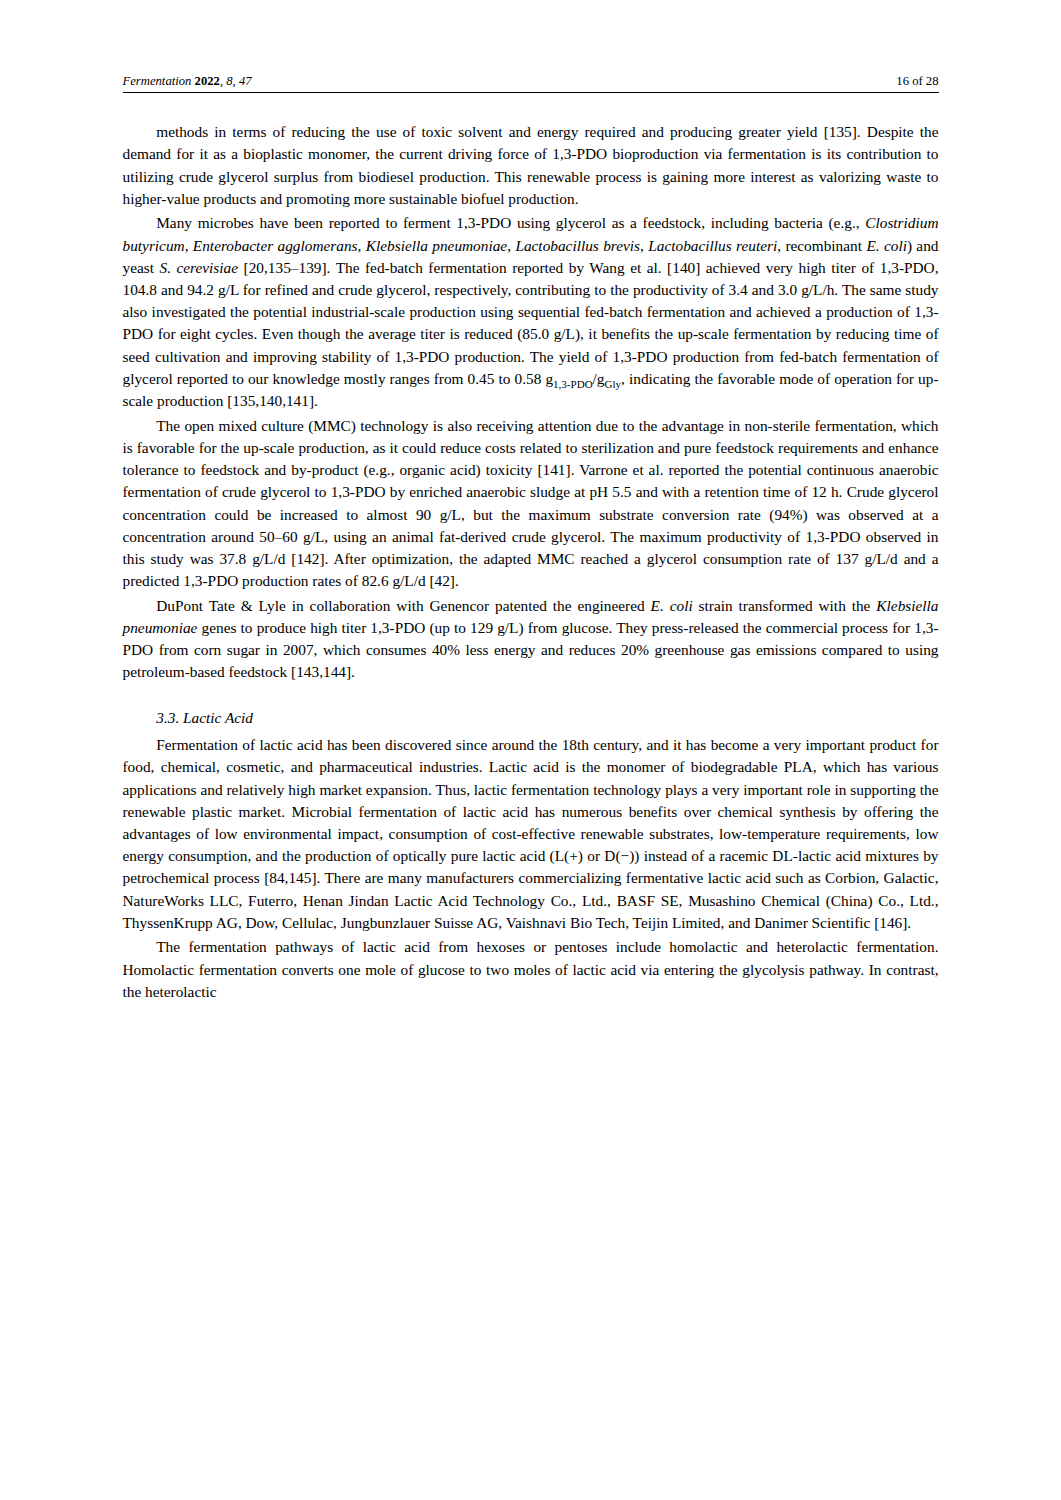Fermentation 2022, 8, 47 16 of 28
methods in terms of reducing the use of toxic solvent and energy required and producing greater yield [135]. Despite the demand for it as a bioplastic monomer, the current driving force of 1,3-PDO bioproduction via fermentation is its contribution to utilizing crude glycerol surplus from biodiesel production. This renewable process is gaining more interest as valorizing waste to higher-value products and promoting more sustainable biofuel production.
Many microbes have been reported to ferment 1,3-PDO using glycerol as a feedstock, including bacteria (e.g., Clostridium butyricum, Enterobacter agglomerans, Klebsiella pneumoniae, Lactobacillus brevis, Lactobacillus reuteri, recombinant E. coli) and yeast S. cerevisiae [20,135–139]. The fed-batch fermentation reported by Wang et al. [140] achieved very high titer of 1,3-PDO, 104.8 and 94.2 g/L for refined and crude glycerol, respectively, contributing to the productivity of 3.4 and 3.0 g/L/h. The same study also investigated the potential industrial-scale production using sequential fed-batch fermentation and achieved a production of 1,3-PDO for eight cycles. Even though the average titer is reduced (85.0 g/L), it benefits the up-scale fermentation by reducing time of seed cultivation and improving stability of 1,3-PDO production. The yield of 1,3-PDO production from fed-batch fermentation of glycerol reported to our knowledge mostly ranges from 0.45 to 0.58 g1,3-PDO/gGly, indicating the favorable mode of operation for up-scale production [135,140,141].
The open mixed culture (MMC) technology is also receiving attention due to the advantage in non-sterile fermentation, which is favorable for the up-scale production, as it could reduce costs related to sterilization and pure feedstock requirements and enhance tolerance to feedstock and by-product (e.g., organic acid) toxicity [141]. Varrone et al. reported the potential continuous anaerobic fermentation of crude glycerol to 1,3-PDO by enriched anaerobic sludge at pH 5.5 and with a retention time of 12 h. Crude glycerol concentration could be increased to almost 90 g/L, but the maximum substrate conversion rate (94%) was observed at a concentration around 50–60 g/L, using an animal fat-derived crude glycerol. The maximum productivity of 1,3-PDO observed in this study was 37.8 g/L/d [142]. After optimization, the adapted MMC reached a glycerol consumption rate of 137 g/L/d and a predicted 1,3-PDO production rates of 82.6 g/L/d [42].
DuPont Tate & Lyle in collaboration with Genencor patented the engineered E. coli strain transformed with the Klebsiella pneumoniae genes to produce high titer 1,3-PDO (up to 129 g/L) from glucose. They press-released the commercial process for 1,3-PDO from corn sugar in 2007, which consumes 40% less energy and reduces 20% greenhouse gas emissions compared to using petroleum-based feedstock [143,144].
3.3. Lactic Acid
Fermentation of lactic acid has been discovered since around the 18th century, and it has become a very important product for food, chemical, cosmetic, and pharmaceutical industries. Lactic acid is the monomer of biodegradable PLA, which has various applications and relatively high market expansion. Thus, lactic fermentation technology plays a very important role in supporting the renewable plastic market. Microbial fermentation of lactic acid has numerous benefits over chemical synthesis by offering the advantages of low environmental impact, consumption of cost-effective renewable substrates, low-temperature requirements, low energy consumption, and the production of optically pure lactic acid (L(+) or D(−)) instead of a racemic DL-lactic acid mixtures by petrochemical process [84,145]. There are many manufacturers commercializing fermentative lactic acid such as Corbion, Galactic, NatureWorks LLC, Futerro, Henan Jindan Lactic Acid Technology Co., Ltd., BASF SE, Musashino Chemical (China) Co., Ltd., ThyssenKrupp AG, Dow, Cellulac, Jungbunzlauer Suisse AG, Vaishnavi Bio Tech, Teijin Limited, and Danimer Scientific [146].
The fermentation pathways of lactic acid from hexoses or pentoses include homolactic and heterolactic fermentation. Homolactic fermentation converts one mole of glucose to two moles of lactic acid via entering the glycolysis pathway. In contrast, the heterolactic